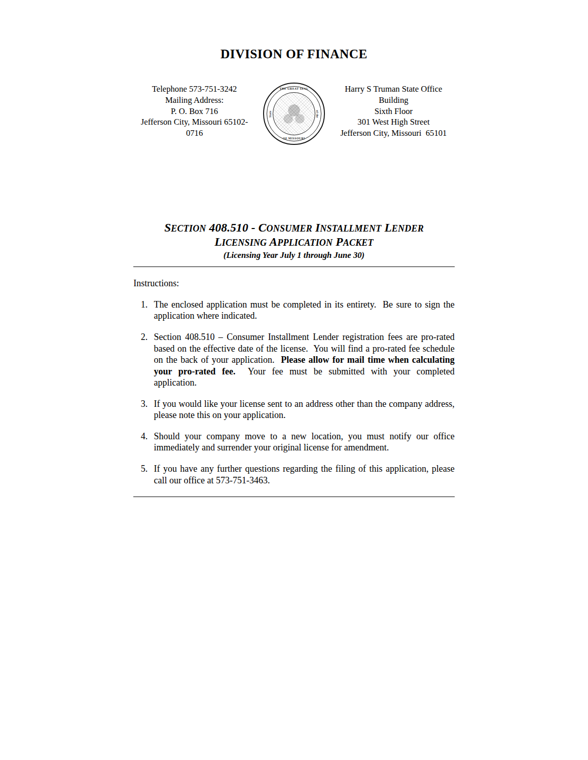DIVISION OF FINANCE
Telephone 573-751-3242
Mailing Address:
P. O. Box 716
Jefferson City, Missouri 65102-0716
The Great Seal
of Missouri
State
of the
Harry S Truman State Office Building
Sixth Floor
301 West High Street
Jefferson City, Missouri 65101
SECTION 408.510 - CONSUMER INSTALLMENT LENDER
LICENSING APPLICATION PACKET
(Licensing Year July 1 through June 30)
Instructions:
The enclosed application must be completed in its entirety. Be sure to sign the application where indicated.
Section 408.510 – Consumer Installment Lender registration fees are pro-rated based on the effective date of the license. You will find a pro-rated fee schedule on the back of your application. Please allow for mail time when calculating your pro-rated fee. Your fee must be submitted with your completed application.
If you would like your license sent to an address other than the company address, please note this on your application.
Should your company move to a new location, you must notify our office immediately and surrender your original license for amendment.
If you have any further questions regarding the filing of this application, please call our office at 573-751-3463.